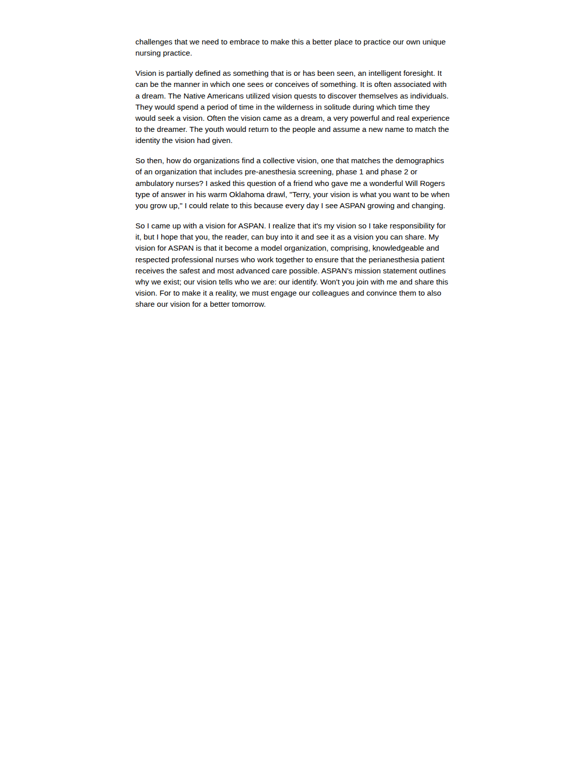challenges that we need to embrace to make this a better place to practice our own unique nursing practice.
Vision is partially defined as something that is or has been seen, an intelligent foresight. It can be the manner in which one sees or conceives of something. It is often associated with a dream. The Native Americans utilized vision quests to discover themselves as individuals. They would spend a period of time in the wilderness in solitude during which time they would seek a vision. Often the vision came as a dream, a very powerful and real experience to the dreamer. The youth would return to the people and assume a new name to match the identity the vision had given.
So then, how do organizations find a collective vision, one that matches the demographics of an organization that includes pre-anesthesia screening, phase 1 and phase 2 or ambulatory nurses? I asked this question of a friend who gave me a wonderful Will Rogers type of answer in his warm Oklahoma drawl, "Terry, your vision is what you want to be when you grow up," I could relate to this because every day I see ASPAN growing and changing.
So I came up with a vision for ASPAN. I realize that it's my vision so I take responsibility for it, but I hope that you, the reader, can buy into it and see it as a vision you can share. My vision for ASPAN is that it become a model organization, comprising, knowledgeable and respected professional nurses who work together to ensure that the perianesthesia patient receives the safest and most advanced care possible. ASPAN's mission statement outlines why we exist; our vision tells who we are: our identify. Won't you join with me and share this vision. For to make it a reality, we must engage our colleagues and convince them to also share our vision for a better tomorrow.